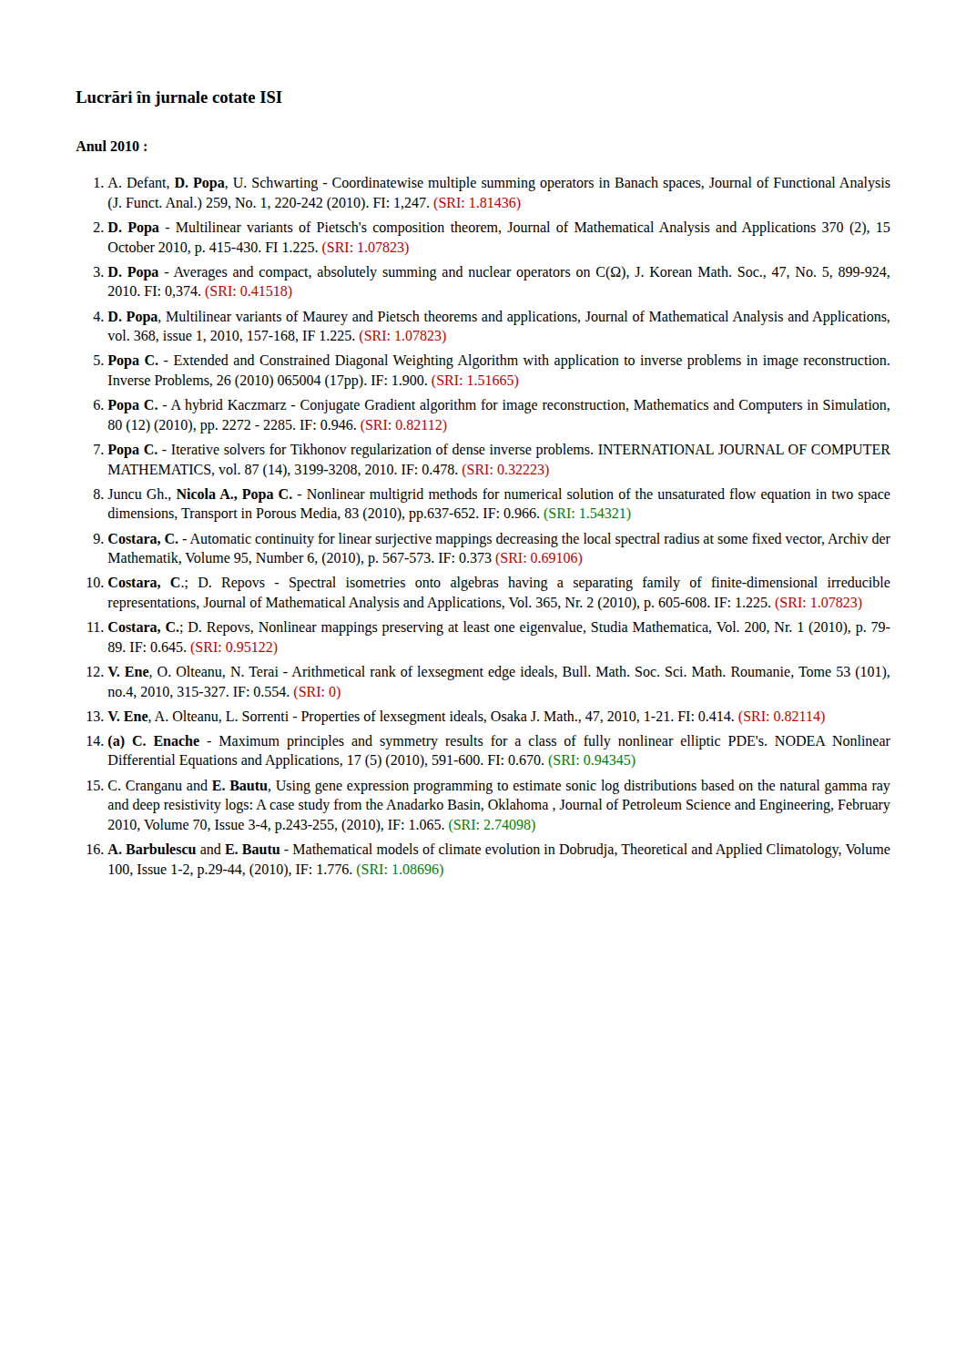Lucrări în jurnale cotate ISI
Anul 2010 :
A. Defant, D. Popa, U. Schwarting - Coordinatewise multiple summing operators in Banach spaces, Journal of Functional Analysis (J. Funct. Anal.) 259, No. 1, 220-242 (2010). FI: 1,247. (SRI: 1.81436)
D. Popa - Multilinear variants of Pietsch's composition theorem, Journal of Mathematical Analysis and Applications 370 (2), 15 October 2010, p. 415-430. FI 1.225. (SRI: 1.07823)
D. Popa - Averages and compact, absolutely summing and nuclear operators on C(Ω), J. Korean Math. Soc., 47, No. 5, 899-924, 2010. FI: 0,374. (SRI: 0.41518)
D. Popa, Multilinear variants of Maurey and Pietsch theorems and applications, Journal of Mathematical Analysis and Applications, vol. 368, issue 1, 2010, 157-168, IF 1.225. (SRI: 1.07823)
Popa C. - Extended and Constrained Diagonal Weighting Algorithm with application to inverse problems in image reconstruction. Inverse Problems, 26 (2010) 065004 (17pp). IF: 1.900. (SRI: 1.51665)
Popa C. - A hybrid Kaczmarz - Conjugate Gradient algorithm for image reconstruction, Mathematics and Computers in Simulation, 80 (12) (2010), pp. 2272 - 2285. IF: 0.946. (SRI: 0.82112)
Popa C. - Iterative solvers for Tikhonov regularization of dense inverse problems. INTERNATIONAL JOURNAL OF COMPUTER MATHEMATICS, vol. 87 (14), 3199-3208, 2010. IF: 0.478. (SRI: 0.32223)
Juncu Gh., Nicola A., Popa C. - Nonlinear multigrid methods for numerical solution of the unsaturated flow equation in two space dimensions, Transport in Porous Media, 83 (2010), pp.637-652. IF: 0.966. (SRI: 1.54321)
Costara, C. - Automatic continuity for linear surjective mappings decreasing the local spectral radius at some fixed vector, Archiv der Mathematik, Volume 95, Number 6, (2010), p. 567-573. IF: 0.373 (SRI: 0.69106)
Costara, C.; D. Repovs - Spectral isometries onto algebras having a separating family of finite-dimensional irreducible representations, Journal of Mathematical Analysis and Applications, Vol. 365, Nr. 2 (2010), p. 605-608. IF: 1.225. (SRI: 1.07823)
Costara, C.; D. Repovs, Nonlinear mappings preserving at least one eigenvalue, Studia Mathematica, Vol. 200, Nr. 1 (2010), p. 79-89. IF: 0.645. (SRI: 0.95122)
V. Ene, O. Olteanu, N. Terai - Arithmetical rank of lexsegment edge ideals, Bull. Math. Soc. Sci. Math. Roumanie, Tome 53 (101), no.4, 2010, 315-327. IF: 0.554. (SRI: 0)
V. Ene, A. Olteanu, L. Sorrenti - Properties of lexsegment ideals, Osaka J. Math., 47, 2010, 1-21. FI: 0.414. (SRI: 0.82114)
(a) C. Enache - Maximum principles and symmetry results for a class of fully nonlinear elliptic PDE's. NODEA Nonlinear Differential Equations and Applications, 17 (5) (2010), 591-600. FI: 0.670. (SRI: 0.94345)
C. Cranganu and E. Bautu, Using gene expression programming to estimate sonic log distributions based on the natural gamma ray and deep resistivity logs: A case study from the Anadarko Basin, Oklahoma , Journal of Petroleum Science and Engineering, February 2010, Volume 70, Issue 3-4, p.243-255, (2010), IF: 1.065. (SRI: 2.74098)
A. Barbulescu and E. Bautu - Mathematical models of climate evolution in Dobrudja, Theoretical and Applied Climatology, Volume 100, Issue 1-2, p.29-44, (2010), IF: 1.776. (SRI: 1.08696)